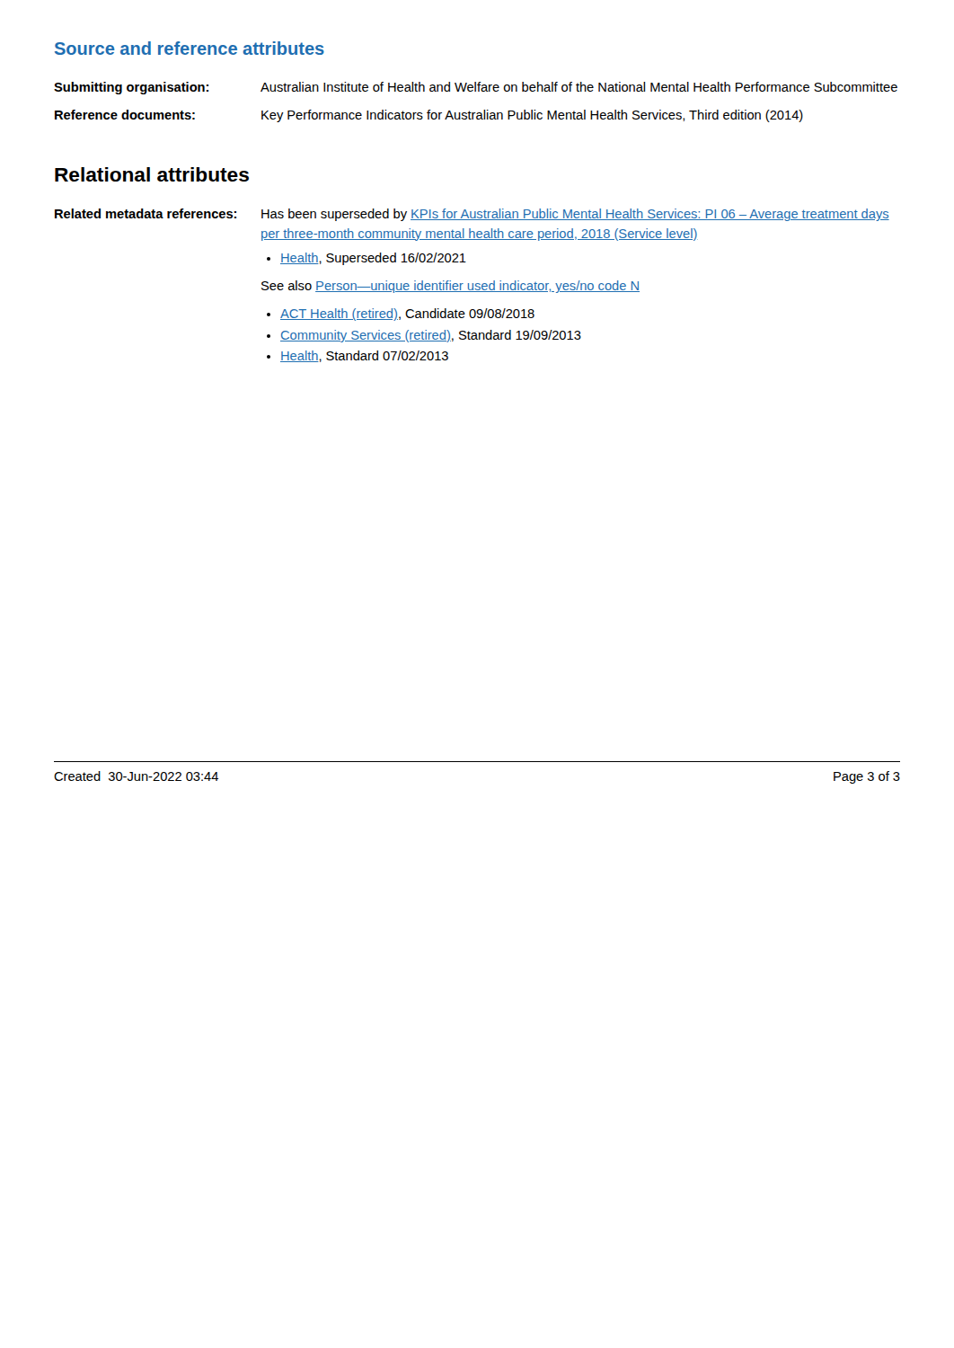Source and reference attributes
| Submitting organisation: | Australian Institute of Health and Welfare on behalf of the National Mental Health Performance Subcommittee |
| Reference documents: | Key Performance Indicators for Australian Public Mental Health Services, Third edition (2014) |
Relational attributes
| Related metadata references: | Has been superseded by KPIs for Australian Public Mental Health Services: PI 06 – Average treatment days per three-month community mental health care period, 2018 (Service level) Health , Superseded 16/02/2021 See also Person—unique identifier used indicator, yes/no code N ACT Health (retired) , Candidate 09/08/2018 Community Services (retired) , Standard 19/09/2013 Health , Standard 07/02/2013 |
Created 30-Jun-2022 03:44 Page 3 of 3